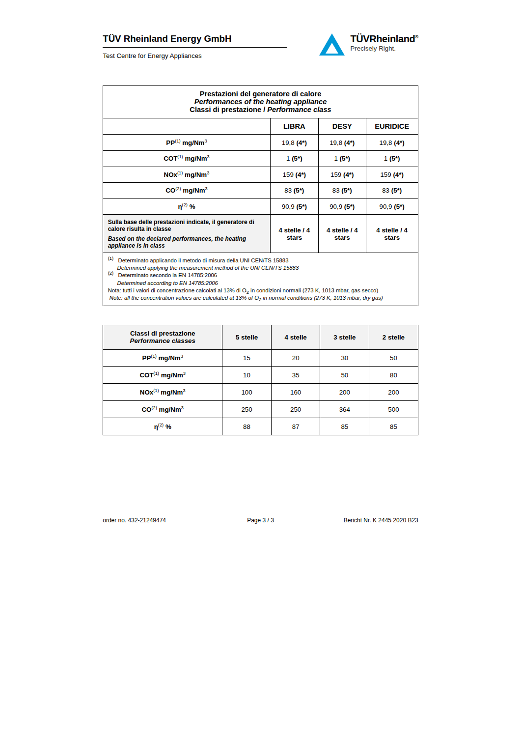TÜV Rheinland Energy GmbH
Test Centre for Energy Appliances
TÜVRheinland®
Precisely Right.
| Prestazioni del generatore di calore Performances of the heating appliance Classi di prestazione / Performance class |
| | LIBRA | DESY | EURIDICE |
| PP (1) mg/Nm 3 | 19,8 (4*) | 19,8 (4*) | 19,8 (4*) |
| COT (1) mg/Nm 3 | 1 (5*) | 1 (5*) | 1 (5*) |
| NOx (1) mg/Nm 3 | 159 (4*) | 159 (4*) | 159 (4*) |
| CO (2) mg/Nm 3 | 83 (5*) | 83 (5*) | 83 (5*) |
| η (2) % | 90,9 (5*) | 90,9 (5*) | 90,9 (5*) |
| Sulla base delle prestazioni indicate, il generatore di calore risulta in classe Based on the declared performances, the heating appliance is in class | 4 stelle / 4 stars | 4 stelle / 4 stars | 4 stelle / 4 stars |
| (1) Determinato applicando il metodo di misura della UNI CEN/TS 15883 Determined applying the measurement method of the UNI CEN/TS 15883 (2) Determinato secondo la EN 14785:2006 Determined according to EN 14785:2006 Nota: tutti i valori di concentrazione calcolati al 13% di O 2 in condizioni normali (273 K, 1013 mbar, gas secco) Note: all the concentration values are calculated at 13% of O 2 in normal conditions (273 K, 1013 mbar, dry gas) |
| Classi di prestazione Performance classes | 5 stelle | 4 stelle | 3 stelle | 2 stelle |
| --- | --- | --- | --- | --- |
| PP (1) mg/Nm 3 | 15 | 20 | 30 | 50 |
| COT (1) mg/Nm 3 | 10 | 35 | 50 | 80 |
| NOx (1) mg/Nm 3 | 100 | 160 | 200 | 200 |
| CO (2) mg/Nm 3 | 250 | 250 | 364 | 500 |
| η (2) % | 88 | 87 | 85 | 85 |
order no. 432-21249474
Page 3 / 3
Bericht Nr. K 2445 2020 B23